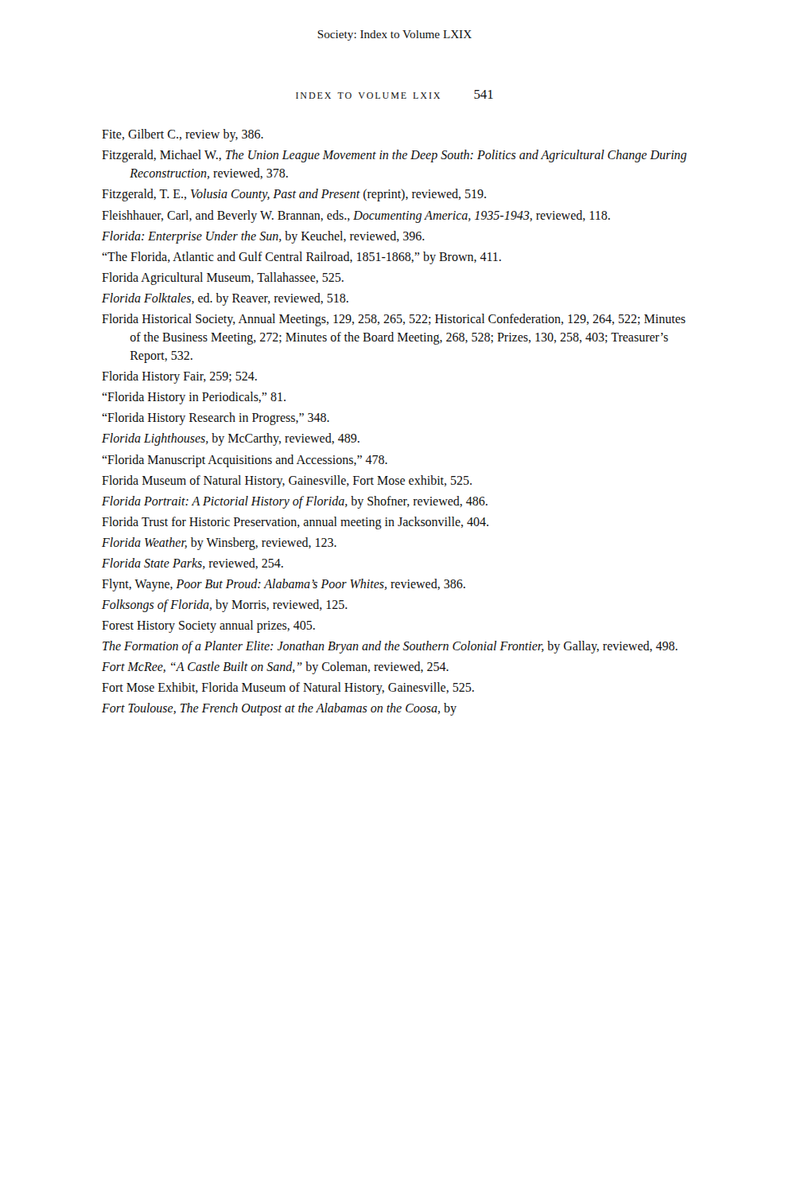Society: Index to Volume LXIX
Index to Volume LXIX 541
Fite, Gilbert C., review by, 386.
Fitzgerald, Michael W., The Union League Movement in the Deep South: Politics and Agricultural Change During Reconstruction, reviewed, 378.
Fitzgerald, T. E., Volusia County, Past and Present (reprint), reviewed, 519.
Fleishhauer, Carl, and Beverly W. Brannan, eds., Documenting America, 1935-1943, reviewed, 118.
Florida: Enterprise Under the Sun, by Keuchel, reviewed, 396.
“The Florida, Atlantic and Gulf Central Railroad, 1851-1868,” by Brown, 411.
Florida Agricultural Museum, Tallahassee, 525.
Florida Folktales, ed. by Reaver, reviewed, 518.
Florida Historical Society, Annual Meetings, 129, 258, 265, 522; Historical Confederation, 129, 264, 522; Minutes of the Business Meeting, 272; Minutes of the Board Meeting, 268, 528; Prizes, 130, 258, 403; Treasurer’s Report, 532.
Florida History Fair, 259; 524.
“Florida History in Periodicals,” 81.
“Florida History Research in Progress,” 348.
Florida Lighthouses, by McCarthy, reviewed, 489.
“Florida Manuscript Acquisitions and Accessions,” 478.
Florida Museum of Natural History, Gainesville, Fort Mose exhibit, 525.
Florida Portrait: A Pictorial History of Florida, by Shofner, reviewed, 486.
Florida Trust for Historic Preservation, annual meeting in Jacksonville, 404.
Florida Weather, by Winsberg, reviewed, 123.
Florida State Parks, reviewed, 254.
Flynt, Wayne, Poor But Proud: Alabama’s Poor Whites, reviewed, 386.
Folksongs of Florida, by Morris, reviewed, 125.
Forest History Society annual prizes, 405.
The Formation of a Planter Elite: Jonathan Bryan and the Southern Colonial Frontier, by Gallay, reviewed, 498.
Fort McRee, “A Castle Built on Sand,” by Coleman, reviewed, 254.
Fort Mose Exhibit, Florida Museum of Natural History, Gainesville, 525.
Fort Toulouse, The French Outpost at the Alabamas on the Coosa, by